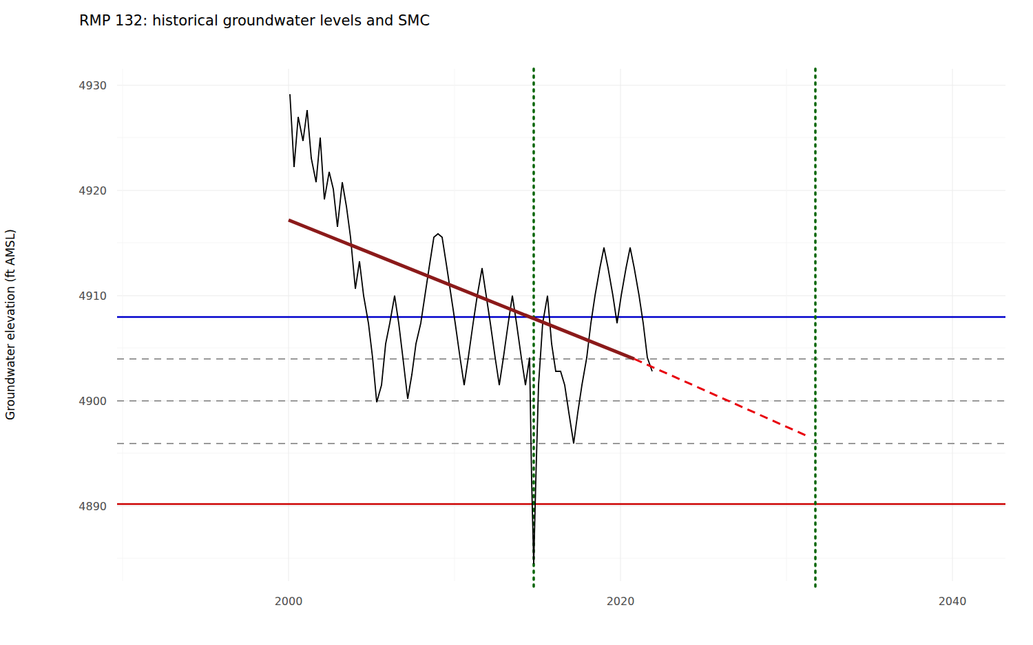RMP 132: historical groundwater levels and SMC
Groundwater elevation (ft AMSL)
4930 4920 4910 4900 4890 2000 2020 2040